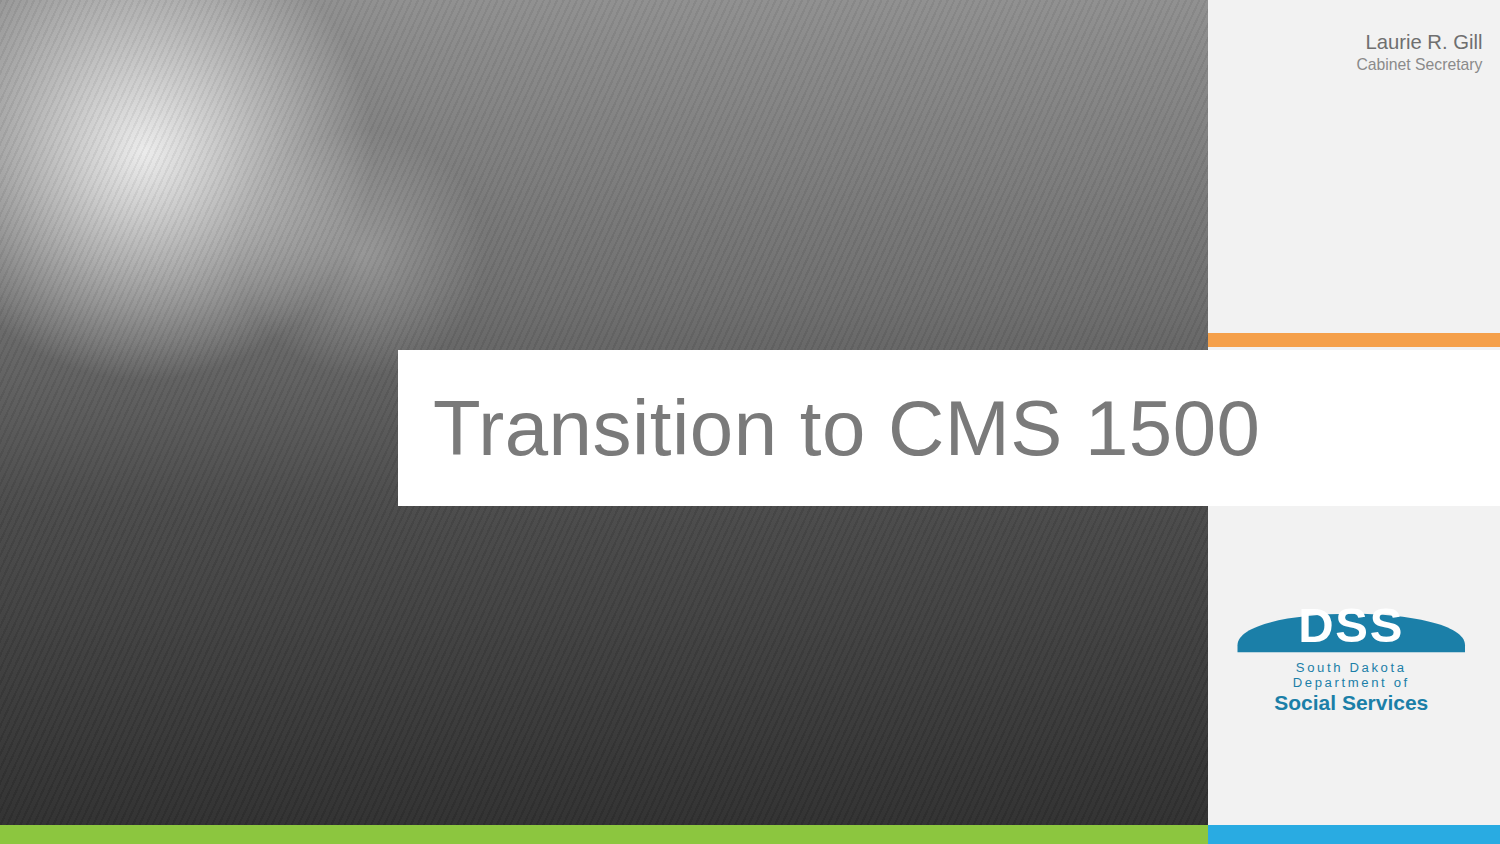Laurie R. Gill
Cabinet Secretary
Transition to CMS 1500
DSS South Dakota Department of Social Services